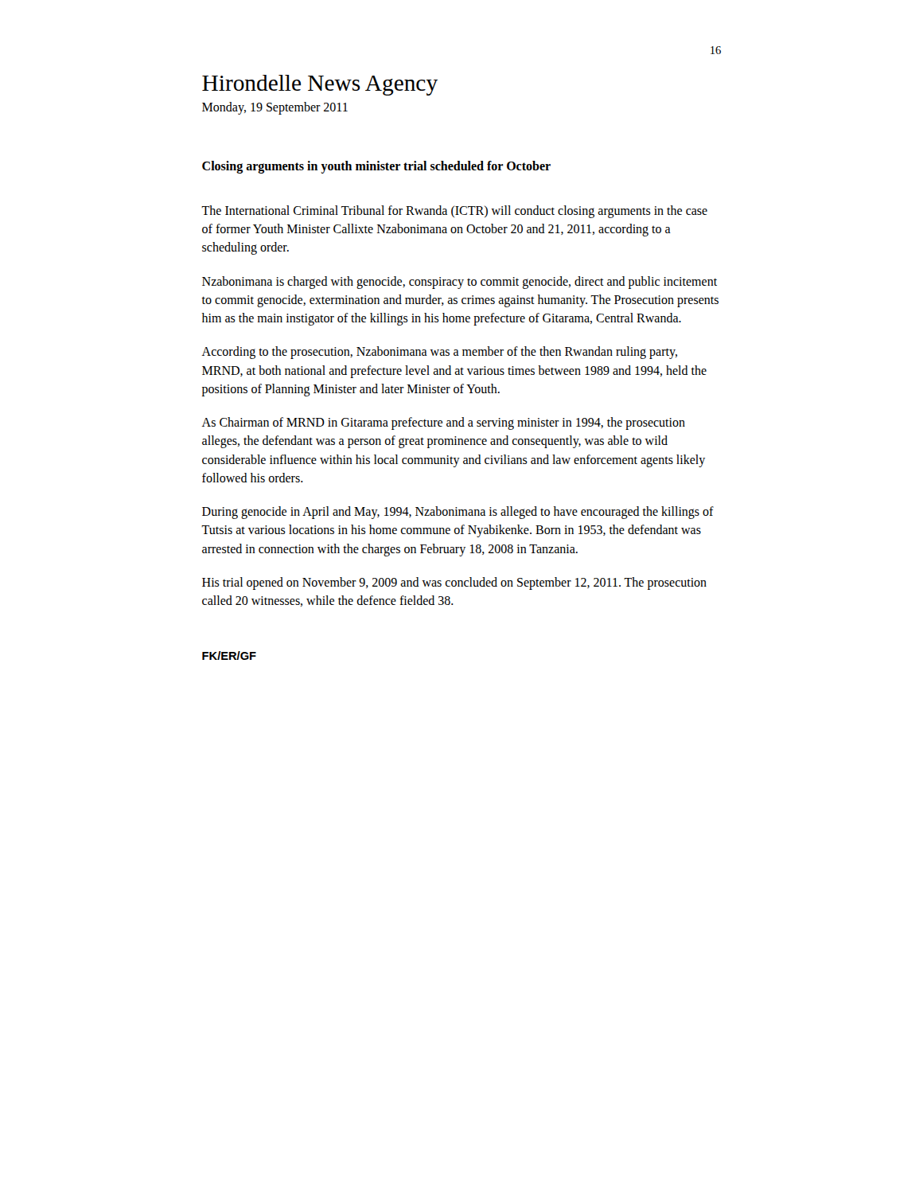16
Hirondelle News Agency
Monday, 19 September 2011
Closing arguments in youth minister trial scheduled for October
The International Criminal Tribunal for Rwanda (ICTR) will conduct closing arguments in the case of former Youth Minister Callixte Nzabonimana on October 20 and 21, 2011, according to a scheduling order.
Nzabonimana is charged with genocide, conspiracy to commit genocide, direct and public incitement to commit genocide, extermination and murder, as crimes against humanity. The Prosecution presents him as the main instigator of the killings in his home prefecture of Gitarama, Central Rwanda.
According to the prosecution, Nzabonimana was a member of the then Rwandan ruling party, MRND, at both national and prefecture level and at various times between 1989 and 1994, held the positions of Planning Minister and later Minister of Youth.
As Chairman of MRND in Gitarama prefecture and a serving minister in 1994, the prosecution alleges, the defendant was a person of great prominence and consequently, was able to wild considerable influence within his local community and civilians and law enforcement agents likely followed his orders.
During genocide in April and May, 1994, Nzabonimana is alleged to have encouraged the killings of Tutsis at various locations in his home commune of Nyabikenke. Born in 1953, the defendant was arrested in connection with the charges on February 18, 2008 in Tanzania.
His trial opened on November 9, 2009 and was concluded on September 12, 2011. The prosecution called 20 witnesses, while the defence fielded 38.
FK/ER/GF